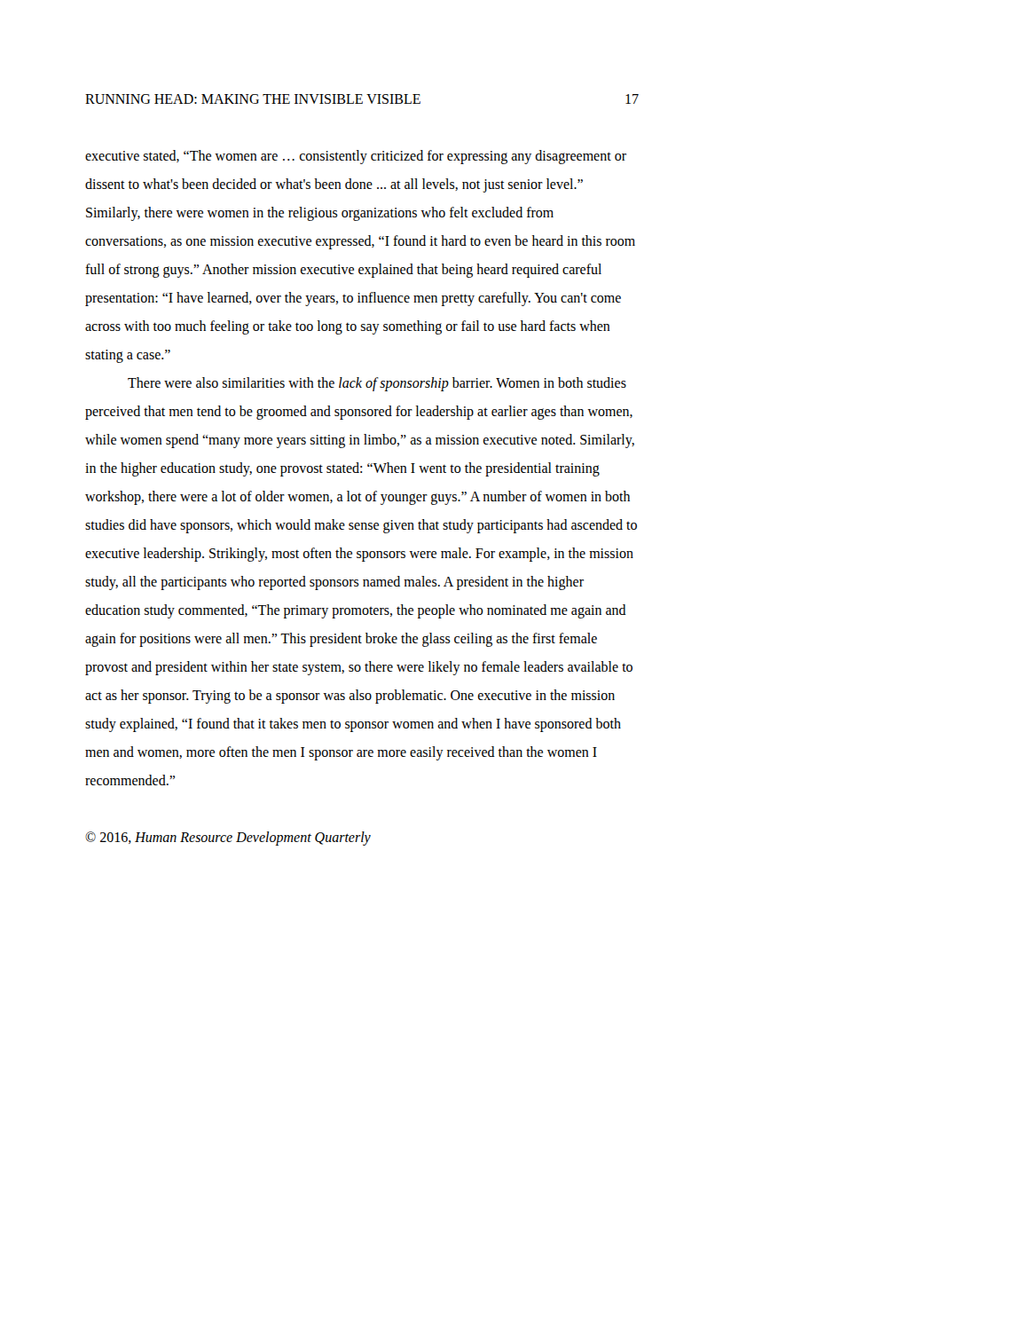Running head: MAKING THE INVISIBLE VISIBLE 17
executive stated, “The women are … consistently criticized for expressing any disagreement or dissent to what's been decided or what's been done ... at all levels, not just senior level.” Similarly, there were women in the religious organizations who felt excluded from conversations, as one mission executive expressed, “I found it hard to even be heard in this room full of strong guys.” Another mission executive explained that being heard required careful presentation: “I have learned, over the years, to influence men pretty carefully. You can't come across with too much feeling or take too long to say something or fail to use hard facts when stating a case.”
There were also similarities with the lack of sponsorship barrier. Women in both studies perceived that men tend to be groomed and sponsored for leadership at earlier ages than women, while women spend “many more years sitting in limbo,” as a mission executive noted. Similarly, in the higher education study, one provost stated: “When I went to the presidential training workshop, there were a lot of older women, a lot of younger guys.” A number of women in both studies did have sponsors, which would make sense given that study participants had ascended to executive leadership. Strikingly, most often the sponsors were male. For example, in the mission study, all the participants who reported sponsors named males. A president in the higher education study commented, “The primary promoters, the people who nominated me again and again for positions were all men.” This president broke the glass ceiling as the first female provost and president within her state system, so there were likely no female leaders available to act as her sponsor. Trying to be a sponsor was also problematic. One executive in the mission study explained, “I found that it takes men to sponsor women and when I have sponsored both men and women, more often the men I sponsor are more easily received than the women I recommended.”
© 2016, Human Resource Development Quarterly